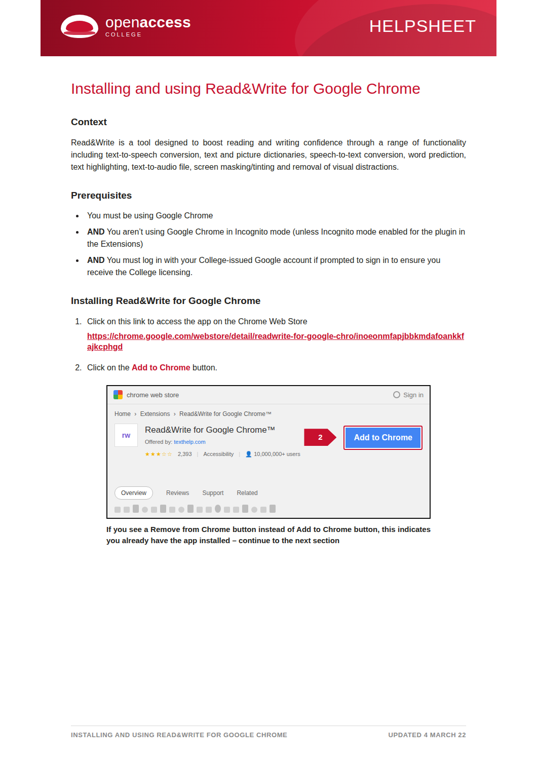openaccess COLLEGE
Helpsheet
Installing and using Read&Write for Google Chrome
Context
Read&Write is a tool designed to boost reading and writing confidence through a range of functionality including text-to-speech conversion, text and picture dictionaries, speech-to-text conversion, word prediction, text highlighting, text-to-audio file, screen masking/tinting and removal of visual distractions.
Prerequisites
You must be using Google Chrome
AND You aren’t using Google Chrome in Incognito mode (unless Incognito mode enabled for the plugin in the Extensions)
AND You must log in with your College-issued Google account if prompted to sign in to ensure you receive the College licensing.
Installing Read&Write for Google Chrome
Click on this link to access the app on the Chrome Web Store
https://chrome.google.com/webstore/detail/readwrite-for-google-chro/inoeonmfapjbbkmdafoankkfajkcphgd
Click on the Add to Chrome button.
chrome web store
Sign in
Home › Extensions › Read&Write for Google Chrome™
rw
Read&Write for Google Chrome™
Offered by: texthelp.com
★★★☆☆ 2,393 | Accessibility | 👤 10,000,000+ users
2
Add to Chrome
Overview Reviews Support Related
If you see a Remove from Chrome button instead of Add to Chrome button, this indicates you already have the app installed – continue to the next section
Installing and using Read&Write for Google Chrome Updated 4 March 22